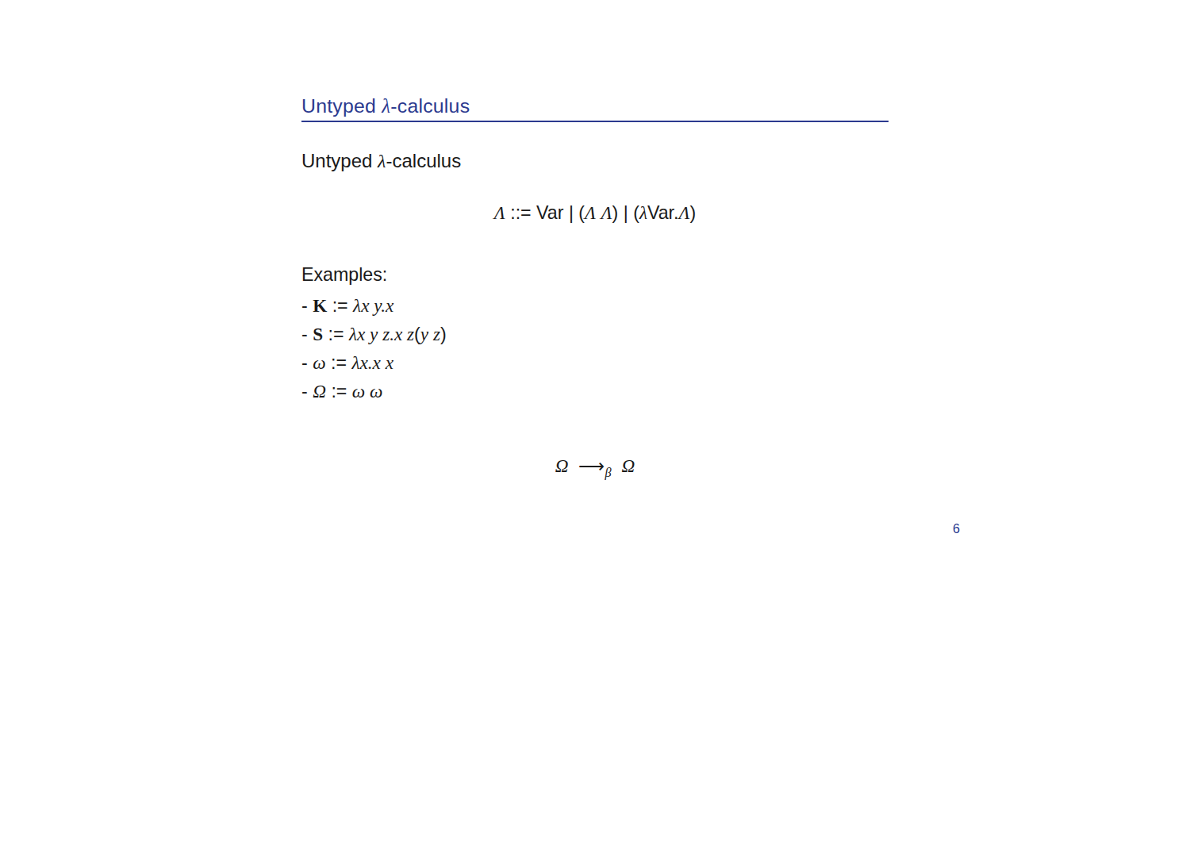Untyped λ-calculus
Untyped λ-calculus
Λ ::= Var | (Λ Λ) | (λVar.Λ)
Examples:
K := λx y.x
S := λx y z.x z(y z)
ω := λx.x x
Ω := ω ω
Ω ⟶β Ω
6